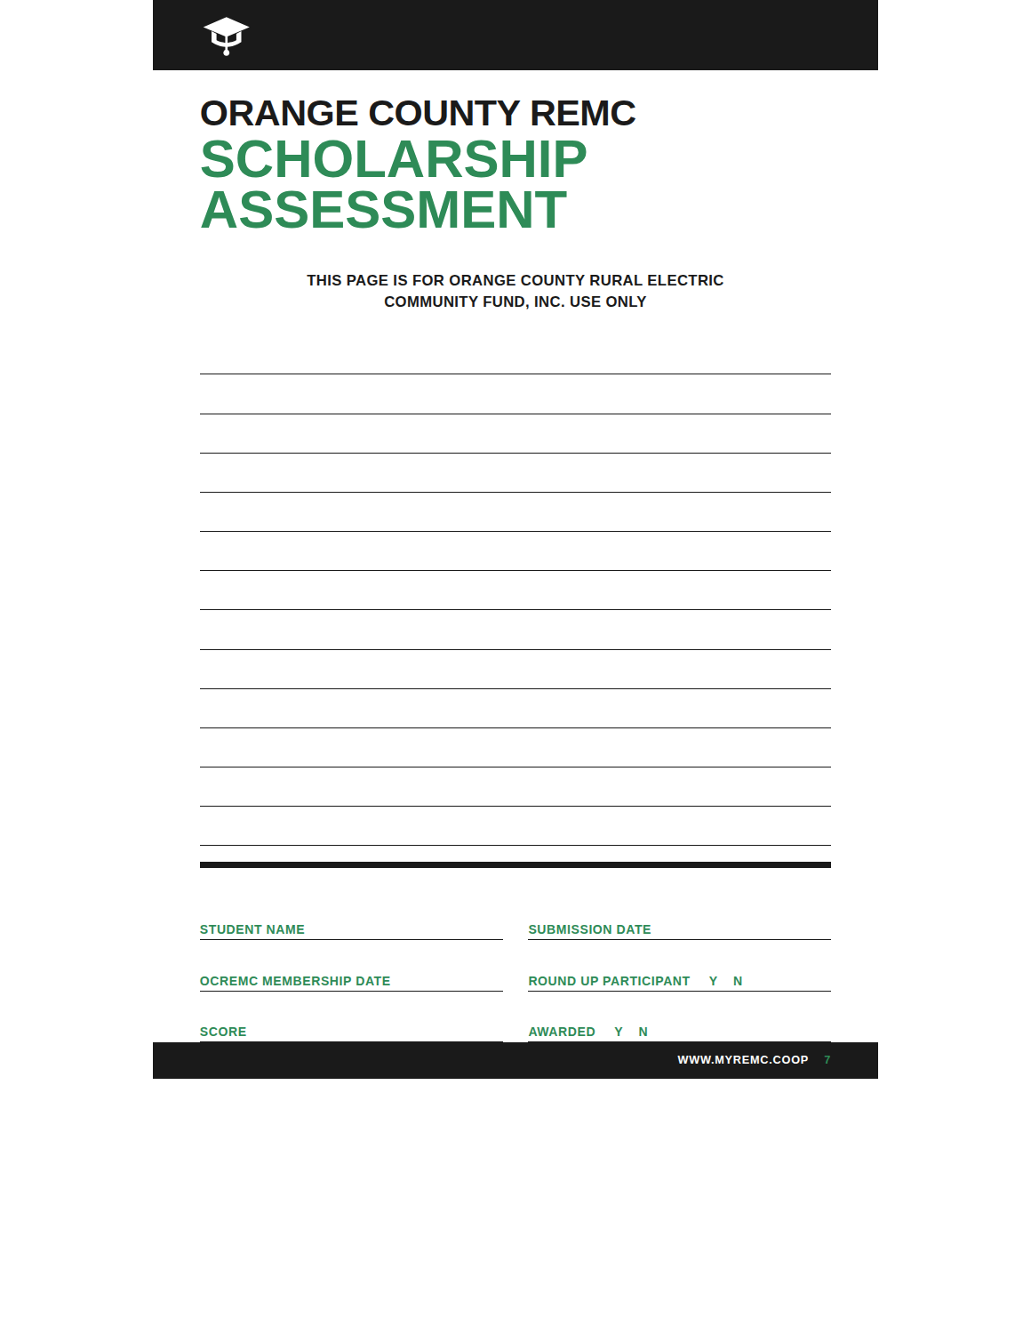ORANGE COUNTY REMC
SCHOLARSHIP ASSESSMENT
THIS PAGE IS FOR ORANGE COUNTY RURAL ELECTRIC
COMMUNITY FUND, INC. USE ONLY
STUDENT NAME
SUBMISSION DATE
OCREMC MEMBERSHIP DATE
ROUND UP PARTICIPANT YN
SCORE
AWARDED YN
WWW.MYREMC.COOP 7